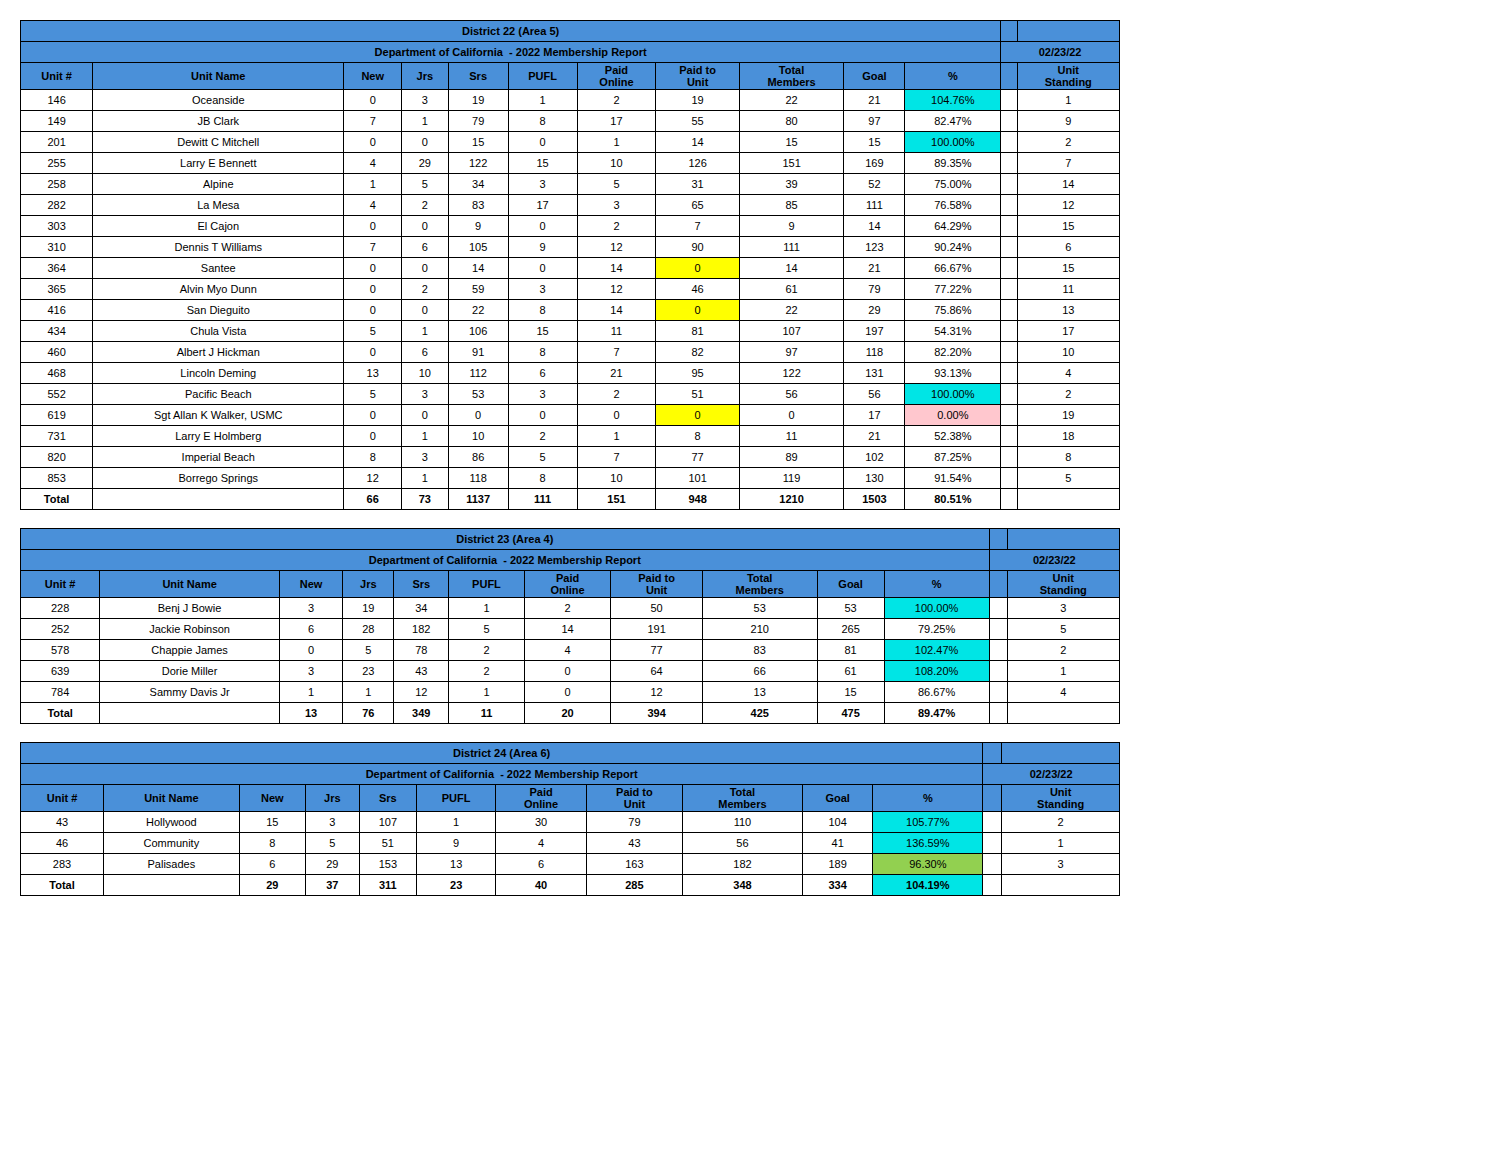| District 22 (Area 5) | | |
| Department of California - 2022 Membership Report | 02/23/22 |
| Unit # | Unit Name | New | Jrs | Srs | PUFL | Paid Online | Paid to Unit | Total Members | Goal | % | | Unit Standing |
| 146 | Oceanside | 0 | 3 | 19 | 1 | 2 | 19 | 22 | 21 | 104.76% | | 1 |
| 149 | JB Clark | 7 | 1 | 79 | 8 | 17 | 55 | 80 | 97 | 82.47% | | 9 |
| 201 | Dewitt C Mitchell | 0 | 0 | 15 | 0 | 1 | 14 | 15 | 15 | 100.00% | | 2 |
| 255 | Larry E Bennett | 4 | 29 | 122 | 15 | 10 | 126 | 151 | 169 | 89.35% | | 7 |
| 258 | Alpine | 1 | 5 | 34 | 3 | 5 | 31 | 39 | 52 | 75.00% | | 14 |
| 282 | La Mesa | 4 | 2 | 83 | 17 | 3 | 65 | 85 | 111 | 76.58% | | 12 |
| 303 | El Cajon | 0 | 0 | 9 | 0 | 2 | 7 | 9 | 14 | 64.29% | | 15 |
| 310 | Dennis T Williams | 7 | 6 | 105 | 9 | 12 | 90 | 111 | 123 | 90.24% | | 6 |
| 364 | Santee | 0 | 0 | 14 | 0 | 14 | 0 | 14 | 21 | 66.67% | | 15 |
| 365 | Alvin Myo Dunn | 0 | 2 | 59 | 3 | 12 | 46 | 61 | 79 | 77.22% | | 11 |
| 416 | San Dieguito | 0 | 0 | 22 | 8 | 14 | 0 | 22 | 29 | 75.86% | | 13 |
| 434 | Chula Vista | 5 | 1 | 106 | 15 | 11 | 81 | 107 | 197 | 54.31% | | 17 |
| 460 | Albert J Hickman | 0 | 6 | 91 | 8 | 7 | 82 | 97 | 118 | 82.20% | | 10 |
| 468 | Lincoln Deming | 13 | 10 | 112 | 6 | 21 | 95 | 122 | 131 | 93.13% | | 4 |
| 552 | Pacific Beach | 5 | 3 | 53 | 3 | 2 | 51 | 56 | 56 | 100.00% | | 2 |
| 619 | Sgt Allan K Walker, USMC | 0 | 0 | 0 | 0 | 0 | 0 | 0 | 17 | 0.00% | | 19 |
| 731 | Larry E Holmberg | 0 | 1 | 10 | 2 | 1 | 8 | 11 | 21 | 52.38% | | 18 |
| 820 | Imperial Beach | 8 | 3 | 86 | 5 | 7 | 77 | 89 | 102 | 87.25% | | 8 |
| 853 | Borrego Springs | 12 | 1 | 118 | 8 | 10 | 101 | 119 | 130 | 91.54% | | 5 |
| Total | | 66 | 73 | 1137 | 111 | 151 | 948 | 1210 | 1503 | 80.51% | | |
| District 23 (Area 4) | | |
| Department of California - 2022 Membership Report | 02/23/22 |
| Unit # | Unit Name | New | Jrs | Srs | PUFL | Paid Online | Paid to Unit | Total Members | Goal | % | | Unit Standing |
| 228 | Benj J Bowie | 3 | 19 | 34 | 1 | 2 | 50 | 53 | 53 | 100.00% | | 3 |
| 252 | Jackie Robinson | 6 | 28 | 182 | 5 | 14 | 191 | 210 | 265 | 79.25% | | 5 |
| 578 | Chappie James | 0 | 5 | 78 | 2 | 4 | 77 | 83 | 81 | 102.47% | | 2 |
| 639 | Dorie Miller | 3 | 23 | 43 | 2 | 0 | 64 | 66 | 61 | 108.20% | | 1 |
| 784 | Sammy Davis Jr | 1 | 1 | 12 | 1 | 0 | 12 | 13 | 15 | 86.67% | | 4 |
| Total | | 13 | 76 | 349 | 11 | 20 | 394 | 425 | 475 | 89.47% | | |
| District 24 (Area 6) | | |
| Department of California - 2022 Membership Report | 02/23/22 |
| Unit # | Unit Name | New | Jrs | Srs | PUFL | Paid Online | Paid to Unit | Total Members | Goal | % | | Unit Standing |
| 43 | Hollywood | 15 | 3 | 107 | 1 | 30 | 79 | 110 | 104 | 105.77% | | 2 |
| 46 | Community | 8 | 5 | 51 | 9 | 4 | 43 | 56 | 41 | 136.59% | | 1 |
| 283 | Palisades | 6 | 29 | 153 | 13 | 6 | 163 | 182 | 189 | 96.30% | | 3 |
| Total | | 29 | 37 | 311 | 23 | 40 | 285 | 348 | 334 | 104.19% | | |